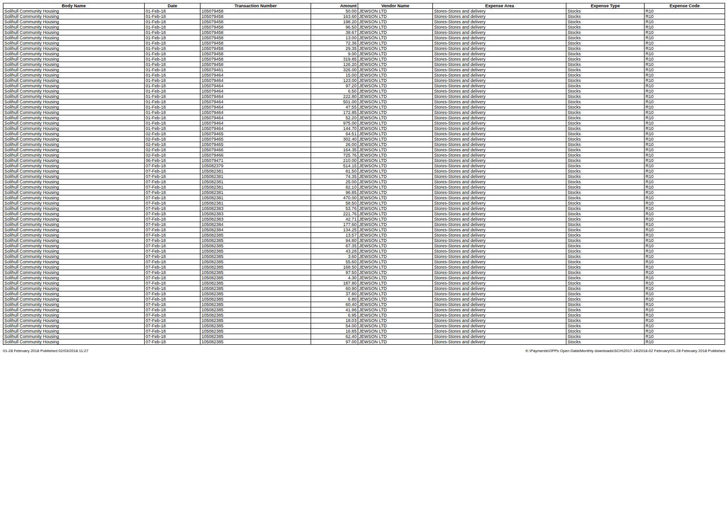| Body Name | Date | Transaction Number | Amount | Vendor Name | Expense Area | Expense Type | Expense Code |
| --- | --- | --- | --- | --- | --- | --- | --- |
| Solihull Community Housing | 01-Feb-18 | 105079458 | 50.00 | JEWSON LTD | Stores-Stores and delivery | Stocks | R10 |
| Solihull Community Housing | 01-Feb-18 | 105079458 | 163.60 | JEWSON LTD | Stores-Stores and delivery | Stocks | R10 |
| Solihull Community Housing | 01-Feb-18 | 105079458 | 198.20 | JEWSON LTD | Stores-Stores and delivery | Stocks | R10 |
| Solihull Community Housing | 01-Feb-18 | 105079458 | 96.50 | JEWSON LTD | Stores-Stores and delivery | Stocks | R10 |
| Solihull Community Housing | 01-Feb-18 | 105079458 | 38.67 | JEWSON LTD | Stores-Stores and delivery | Stocks | R10 |
| Solihull Community Housing | 01-Feb-18 | 105079458 | 13.00 | JEWSON LTD | Stores-Stores and delivery | Stocks | R10 |
| Solihull Community Housing | 01-Feb-18 | 105079458 | 72.36 | JEWSON LTD | Stores-Stores and delivery | Stocks | R10 |
| Solihull Community Housing | 01-Feb-18 | 105079458 | 29.35 | JEWSON LTD | Stores-Stores and delivery | Stocks | R10 |
| Solihull Community Housing | 01-Feb-18 | 105079458 | 9.00 | JEWSON LTD | Stores-Stores and delivery | Stocks | R10 |
| Solihull Community Housing | 01-Feb-18 | 105079458 | 319.85 | JEWSON LTD | Stores-Stores and delivery | Stocks | R10 |
| Solihull Community Housing | 01-Feb-18 | 105079458 | 126.20 | JEWSON LTD | Stores-Stores and delivery | Stocks | R10 |
| Solihull Community Housing | 01-Feb-18 | 105079461 | 326.00 | JEWSON LTD | Stores-Stores and delivery | Stocks | R10 |
| Solihull Community Housing | 01-Feb-18 | 105079464 | 15.00 | JEWSON LTD | Stores-Stores and delivery | Stocks | R10 |
| Solihull Community Housing | 01-Feb-18 | 105079464 | 123.00 | JEWSON LTD | Stores-Stores and delivery | Stocks | R10 |
| Solihull Community Housing | 01-Feb-18 | 105079464 | 97.20 | JEWSON LTD | Stores-Stores and delivery | Stocks | R10 |
| Solihull Community Housing | 01-Feb-18 | 105079464 | 6.50 | JEWSON LTD | Stores-Stores and delivery | Stocks | R10 |
| Solihull Community Housing | 01-Feb-18 | 105079464 | 222.80 | JEWSON LTD | Stores-Stores and delivery | Stocks | R10 |
| Solihull Community Housing | 01-Feb-18 | 105079464 | 501.00 | JEWSON LTD | Stores-Stores and delivery | Stocks | R10 |
| Solihull Community Housing | 01-Feb-18 | 105079464 | 47.55 | JEWSON LTD | Stores-Stores and delivery | Stocks | R10 |
| Solihull Community Housing | 01-Feb-18 | 105079464 | 172.85 | JEWSON LTD | Stores-Stores and delivery | Stocks | R10 |
| Solihull Community Housing | 01-Feb-18 | 105079464 | 52.20 | JEWSON LTD | Stores-Stores and delivery | Stocks | R10 |
| Solihull Community Housing | 01-Feb-18 | 105079464 | 975.00 | JEWSON LTD | Stores-Stores and delivery | Stocks | R10 |
| Solihull Community Housing | 01-Feb-18 | 105079464 | 144.70 | JEWSON LTD | Stores-Stores and delivery | Stocks | R10 |
| Solihull Community Housing | 02-Feb-18 | 105079465 | 64.51 | JEWSON LTD | Stores-Stores and delivery | Stocks | R10 |
| Solihull Community Housing | 02-Feb-18 | 105079465 | 302.40 | JEWSON LTD | Stores-Stores and delivery | Stocks | R10 |
| Solihull Community Housing | 02-Feb-18 | 105079465 | 26.00 | JEWSON LTD | Stores-Stores and delivery | Stocks | R10 |
| Solihull Community Housing | 02-Feb-18 | 105079466 | 164.35 | JEWSON LTD | Stores-Stores and delivery | Stocks | R10 |
| Solihull Community Housing | 02-Feb-18 | 105079466 | 725.76 | JEWSON LTD | Stores-Stores and delivery | Stocks | R10 |
| Solihull Community Housing | 06-Feb-18 | 105079471 | 210.00 | JEWSON LTD | Stores-Stores and delivery | Stocks | R10 |
| Solihull Community Housing | 07-Feb-18 | 105082379 | 514.15 | JEWSON LTD | Stores-Stores and delivery | Stocks | R10 |
| Solihull Community Housing | 07-Feb-18 | 105082381 | 81.50 | JEWSON LTD | Stores-Stores and delivery | Stocks | R10 |
| Solihull Community Housing | 07-Feb-18 | 105082381 | 74.35 | JEWSON LTD | Stores-Stores and delivery | Stocks | R10 |
| Solihull Community Housing | 07-Feb-18 | 105082381 | 25.00 | JEWSON LTD | Stores-Stores and delivery | Stocks | R10 |
| Solihull Community Housing | 07-Feb-18 | 105082381 | 82.10 | JEWSON LTD | Stores-Stores and delivery | Stocks | R10 |
| Solihull Community Housing | 07-Feb-18 | 105082381 | 96.85 | JEWSON LTD | Stores-Stores and delivery | Stocks | R10 |
| Solihull Community Housing | 07-Feb-18 | 105082381 | 470.00 | JEWSON LTD | Stores-Stores and delivery | Stocks | R10 |
| Solihull Community Housing | 07-Feb-18 | 105082381 | 58.50 | JEWSON LTD | Stores-Stores and delivery | Stocks | R10 |
| Solihull Community Housing | 07-Feb-18 | 105082383 | 53.76 | JEWSON LTD | Stores-Stores and delivery | Stocks | R10 |
| Solihull Community Housing | 07-Feb-18 | 105082383 | 221.76 | JEWSON LTD | Stores-Stores and delivery | Stocks | R10 |
| Solihull Community Housing | 07-Feb-18 | 105082383 | 42.71 | JEWSON LTD | Stores-Stores and delivery | Stocks | R10 |
| Solihull Community Housing | 07-Feb-18 | 105082384 | 177.60 | JEWSON LTD | Stores-Stores and delivery | Stocks | R10 |
| Solihull Community Housing | 07-Feb-18 | 105082384 | 134.25 | JEWSON LTD | Stores-Stores and delivery | Stocks | R10 |
| Solihull Community Housing | 07-Feb-18 | 105082385 | 13.57 | JEWSON LTD | Stores-Stores and delivery | Stocks | R10 |
| Solihull Community Housing | 07-Feb-18 | 105082385 | 94.80 | JEWSON LTD | Stores-Stores and delivery | Stocks | R10 |
| Solihull Community Housing | 07-Feb-18 | 105082385 | 67.35 | JEWSON LTD | Stores-Stores and delivery | Stocks | R10 |
| Solihull Community Housing | 07-Feb-18 | 105082385 | 43.28 | JEWSON LTD | Stores-Stores and delivery | Stocks | R10 |
| Solihull Community Housing | 07-Feb-18 | 105082385 | 3.60 | JEWSON LTD | Stores-Stores and delivery | Stocks | R10 |
| Solihull Community Housing | 07-Feb-18 | 105082385 | 55.60 | JEWSON LTD | Stores-Stores and delivery | Stocks | R10 |
| Solihull Community Housing | 07-Feb-18 | 105082385 | 168.50 | JEWSON LTD | Stores-Stores and delivery | Stocks | R10 |
| Solihull Community Housing | 07-Feb-18 | 105082385 | 97.50 | JEWSON LTD | Stores-Stores and delivery | Stocks | R10 |
| Solihull Community Housing | 07-Feb-18 | 105082385 | 4.30 | JEWSON LTD | Stores-Stores and delivery | Stocks | R10 |
| Solihull Community Housing | 07-Feb-18 | 105082385 | 187.80 | JEWSON LTD | Stores-Stores and delivery | Stocks | R10 |
| Solihull Community Housing | 07-Feb-18 | 105082385 | 60.90 | JEWSON LTD | Stores-Stores and delivery | Stocks | R10 |
| Solihull Community Housing | 07-Feb-18 | 105082385 | 37.80 | JEWSON LTD | Stores-Stores and delivery | Stocks | R10 |
| Solihull Community Housing | 07-Feb-18 | 105082385 | 6.80 | JEWSON LTD | Stores-Stores and delivery | Stocks | R10 |
| Solihull Community Housing | 07-Feb-18 | 105082385 | 60.40 | JEWSON LTD | Stores-Stores and delivery | Stocks | R10 |
| Solihull Community Housing | 07-Feb-18 | 105082385 | 41.96 | JEWSON LTD | Stores-Stores and delivery | Stocks | R10 |
| Solihull Community Housing | 07-Feb-18 | 105082385 | 6.95 | JEWSON LTD | Stores-Stores and delivery | Stocks | R10 |
| Solihull Community Housing | 07-Feb-18 | 105082385 | 18.03 | JEWSON LTD | Stores-Stores and delivery | Stocks | R10 |
| Solihull Community Housing | 07-Feb-18 | 105082385 | 54.00 | JEWSON LTD | Stores-Stores and delivery | Stocks | R10 |
| Solihull Community Housing | 07-Feb-18 | 105082385 | 16.85 | JEWSON LTD | Stores-Stores and delivery | Stocks | R10 |
| Solihull Community Housing | 07-Feb-18 | 105082385 | 62.40 | JEWSON LTD | Stores-Stores and delivery | Stocks | R10 |
| Solihull Community Housing | 07-Feb-18 | 105082385 | 97.00 | JEWSON LTD | Stores-Stores and delivery | Stocks | R10 |
01-28 February 2018 Published 02/03/2018 11:27 K:\Payments\OPPs Open Data\Monthly downloads\SCH\2017-18\2018-02 February\01-28 February 2018 Published